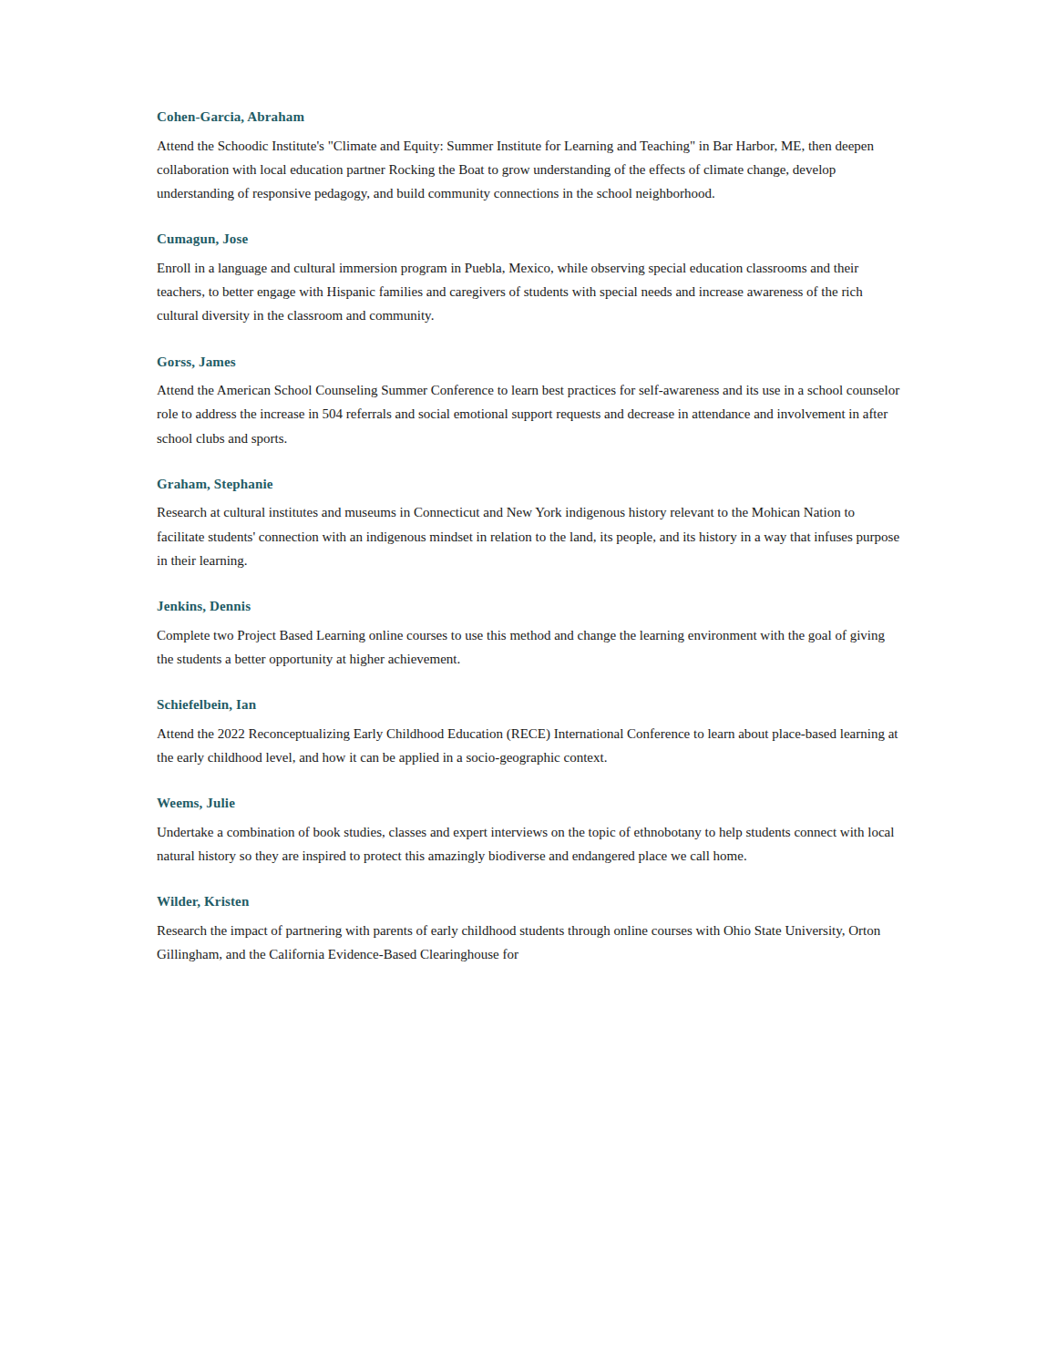Cohen-Garcia, Abraham
Attend the Schoodic Institute's "Climate and Equity: Summer Institute for Learning and Teaching" in Bar Harbor, ME, then deepen collaboration with local education partner Rocking the Boat to grow understanding of the effects of climate change, develop understanding of responsive pedagogy, and build community connections in the school neighborhood.
Cumagun, Jose
Enroll in a language and cultural immersion program in Puebla, Mexico, while observing special education classrooms and their teachers, to better engage with Hispanic families and caregivers of students with special needs and increase awareness of the rich cultural diversity in the classroom and community.
Gorss, James
Attend the American School Counseling Summer Conference to learn best practices for self-awareness and its use in a school counselor role to address the increase in 504 referrals and social emotional support requests and decrease in attendance and involvement in after school clubs and sports.
Graham, Stephanie
Research at cultural institutes and museums in Connecticut and New York indigenous history relevant to the Mohican Nation to facilitate students' connection with an indigenous mindset in relation to the land, its people, and its history in a way that infuses purpose in their learning.
Jenkins, Dennis
Complete two Project Based Learning online courses to use this method and change the learning environment with the goal of giving the students a better opportunity at higher achievement.
Schiefelbein, Ian
Attend the 2022 Reconceptualizing Early Childhood Education (RECE) International Conference to learn about place-based learning at the early childhood level, and how it can be applied in a socio-geographic context.
Weems, Julie
Undertake a combination of book studies, classes and expert interviews on the topic of ethnobotany to help students connect with local natural history so they are inspired to protect this amazingly biodiverse and endangered place we call home.
Wilder, Kristen
Research the impact of partnering with parents of early childhood students through online courses with Ohio State University, Orton Gillingham, and the California Evidence-Based Clearinghouse for